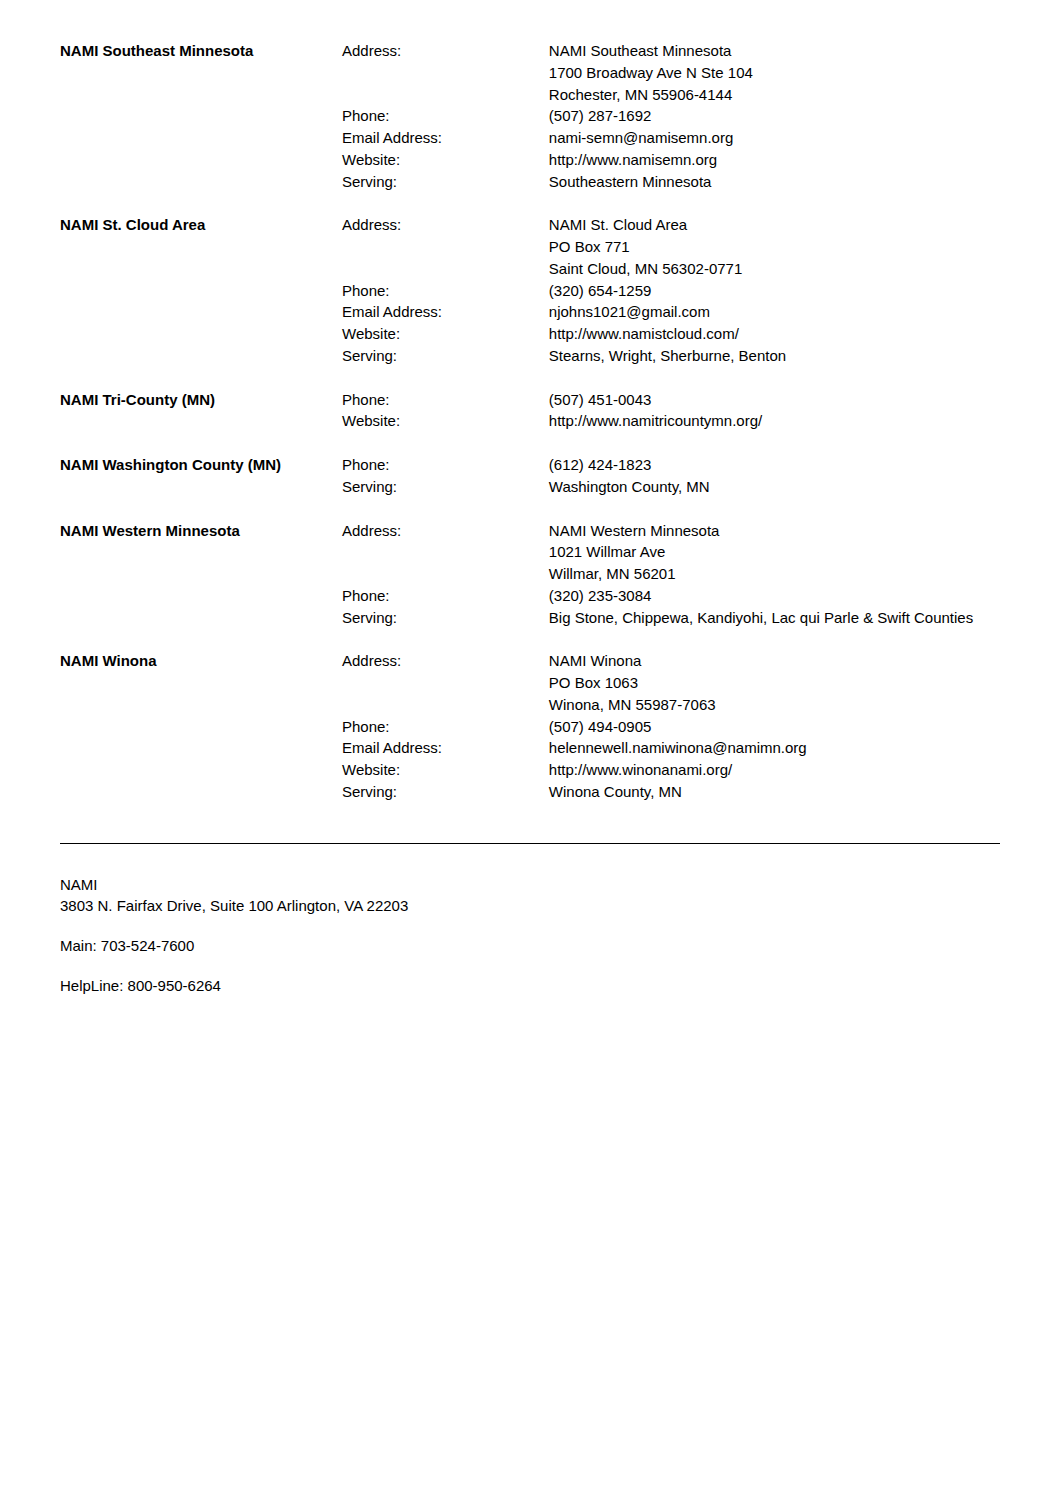| NAMI Southeast Minnesota | Address: | NAMI Southeast Minnesota 1700 Broadway Ave N Ste 104 Rochester, MN 55906-4144 |
| | Phone: | (507) 287-1692 |
| | Email Address: | nami-semn@namisemn.org |
| | Website: | http://www.namisemn.org |
| | Serving: | Southeastern Minnesota |
| NAMI St. Cloud Area | Address: | NAMI St. Cloud Area PO Box 771 Saint Cloud, MN 56302-0771 |
| | Phone: | (320) 654-1259 |
| | Email Address: | njohns1021@gmail.com |
| | Website: | http://www.namistcloud.com/ |
| | Serving: | Stearns, Wright, Sherburne, Benton |
| NAMI Tri-County (MN) | Phone: | (507) 451-0043 |
| | Website: | http://www.namitricountymn.org/ |
| NAMI Washington County (MN) | Phone: | (612) 424-1823 |
| | Serving: | Washington County, MN |
| NAMI Western Minnesota | Address: | NAMI Western Minnesota 1021 Willmar Ave Willmar, MN 56201 |
| | Phone: | (320) 235-3084 |
| | Serving: | Big Stone, Chippewa, Kandiyohi, Lac qui Parle & Swift Counties |
| NAMI Winona | Address: | NAMI Winona PO Box 1063 Winona, MN 55987-7063 |
| | Phone: | (507) 494-0905 |
| | Email Address: | helennewell.namiwinona@namimn.org |
| | Website: | http://www.winonanami.org/ |
| | Serving: | Winona County, MN |
NAMI
3803 N. Fairfax Drive, Suite 100 Arlington, VA 22203
Main: 703-524-7600
HelpLine: 800-950-6264